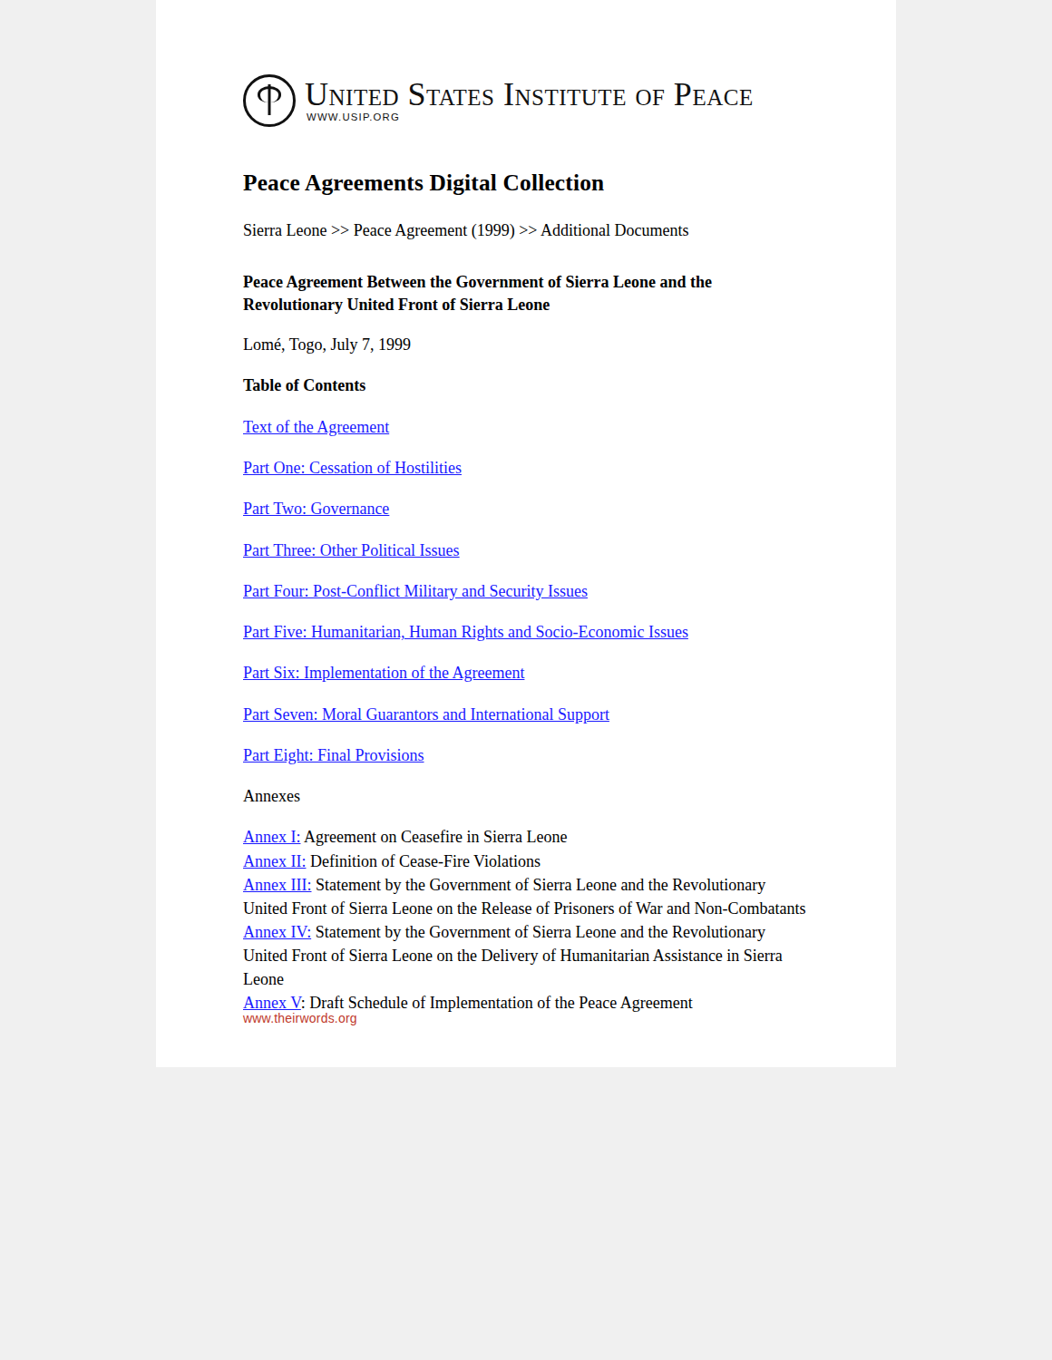United States Institute of Peace
WWW.USIP.ORG
Peace Agreements Digital Collection
Sierra Leone >> Peace Agreement (1999) >> Additional Documents
Peace Agreement Between the Government of Sierra Leone and the Revolutionary United Front of Sierra Leone
Lomé, Togo, July 7, 1999
Table of Contents
Text of the Agreement
Part One: Cessation of Hostilities
Part Two: Governance
Part Three: Other Political Issues
Part Four: Post-Conflict Military and Security Issues
Part Five: Humanitarian, Human Rights and Socio-Economic Issues
Part Six: Implementation of the Agreement
Part Seven: Moral Guarantors and International Support
Part Eight: Final Provisions
Annexes
Annex I: Agreement on Ceasefire in Sierra Leone
Annex II: Definition of Cease-Fire Violations
Annex III: Statement by the Government of Sierra Leone and the Revolutionary United Front of Sierra Leone on the Release of Prisoners of War and Non-Combatants
Annex IV: Statement by the Government of Sierra Leone and the Revolutionary United Front of Sierra Leone on the Delivery of Humanitarian Assistance in Sierra Leone
Annex V: Draft Schedule of Implementation of the Peace Agreement
www.theirwords.org